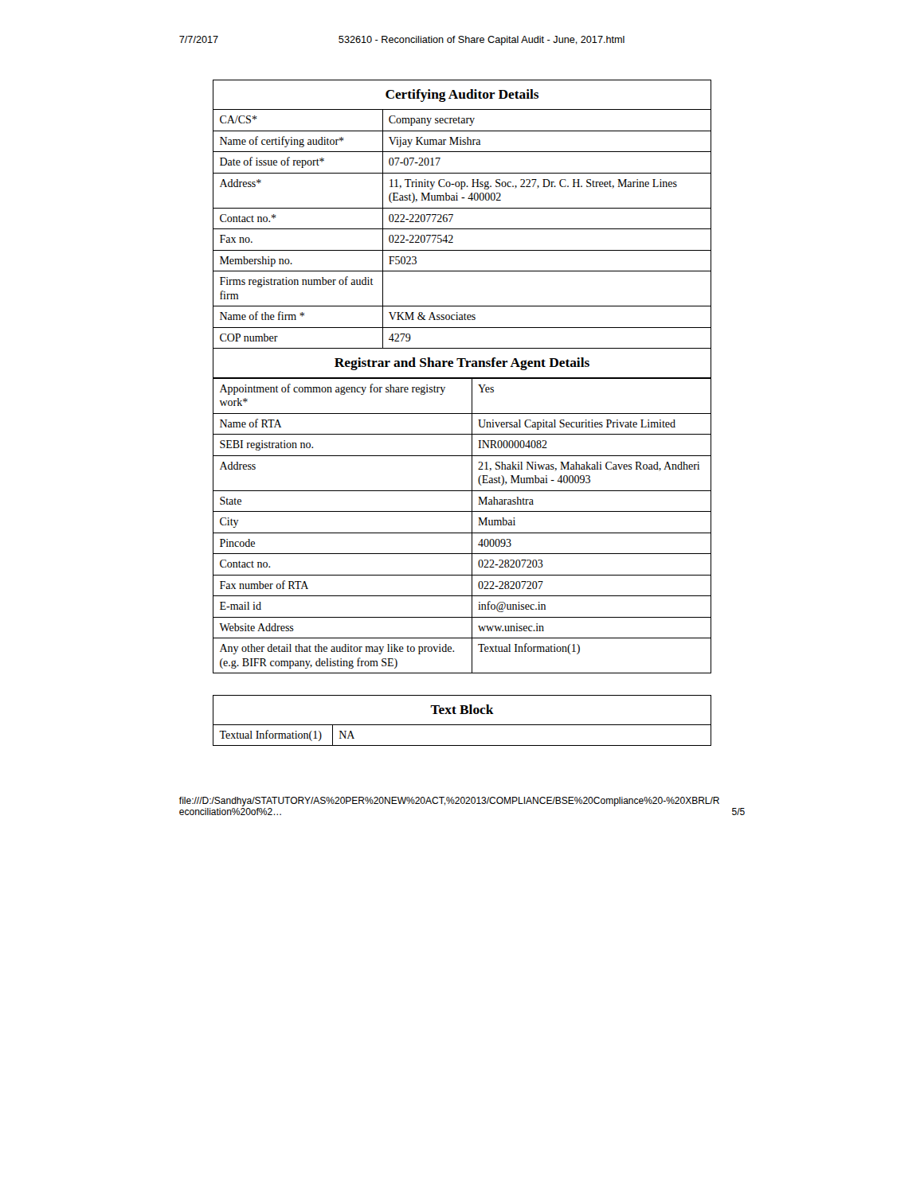7/7/2017
532610 - Reconciliation of Share Capital Audit - June, 2017.html
| Certifying Auditor Details |
| CA/CS* | Company secretary |
| Name of certifying auditor* | Vijay Kumar Mishra |
| Date of issue of report* | 07-07-2017 |
| Address* | 11, Trinity Co-op. Hsg. Soc., 227, Dr. C. H. Street, Marine Lines (East), Mumbai - 400002 |
| Contact no.* | 022-22077267 |
| Fax no. | 022-22077542 |
| Membership no. | F5023 |
| Firms registration number of audit firm | |
| Name of the firm * | VKM & Associates |
| COP number | 4279 |
| Registrar and Share Transfer Agent Details |
| Appointment of common agency for share registry work* | Yes |
| Name of RTA | Universal Capital Securities Private Limited |
| SEBI registration no. | INR000004082 |
| Address | 21, Shakil Niwas, Mahakali Caves Road, Andheri (East), Mumbai - 400093 |
| State | Maharashtra |
| City | Mumbai |
| Pincode | 400093 |
| Contact no. | 022-28207203 |
| Fax number of RTA | 022-28207207 |
| E-mail id | info@unisec.in |
| Website Address | www.unisec.in |
| Any other detail that the auditor may like to provide. (e.g. BIFR company, delisting from SE) | Textual Information(1) |
| Text Block |
| Textual Information(1) | NA |
file:///D:/Sandhya/STATUTORY/AS%20PER%20NEW%20ACT,%202013/COMPLIANCE/BSE%20Compliance%20-%20XBRL/Reconciliation%20of%2…
5/5